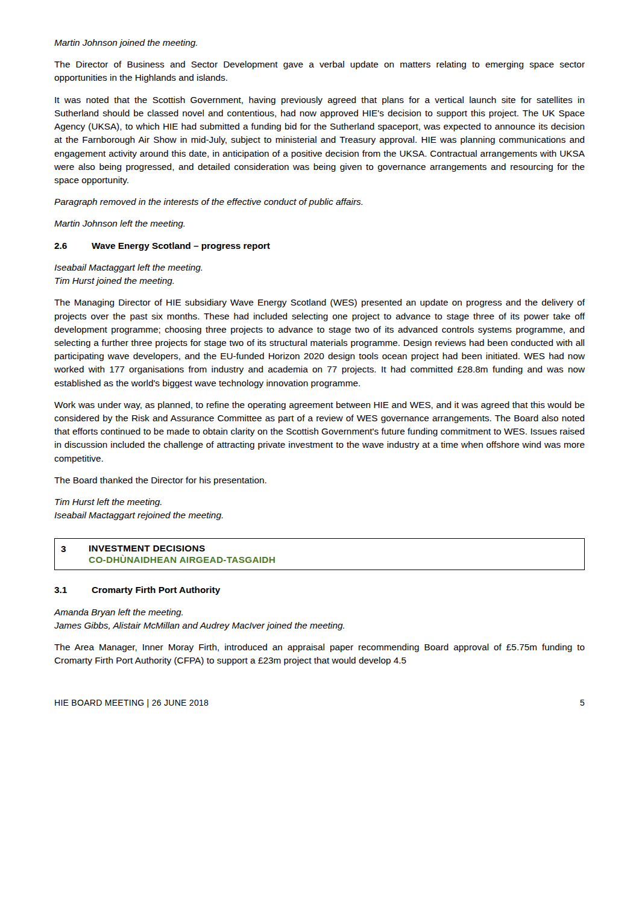Martin Johnson joined the meeting.
The Director of Business and Sector Development gave a verbal update on matters relating to emerging space sector opportunities in the Highlands and islands.
It was noted that the Scottish Government, having previously agreed that plans for a vertical launch site for satellites in Sutherland should be classed novel and contentious, had now approved HIE's decision to support this project. The UK Space Agency (UKSA), to which HIE had submitted a funding bid for the Sutherland spaceport, was expected to announce its decision at the Farnborough Air Show in mid-July, subject to ministerial and Treasury approval. HIE was planning communications and engagement activity around this date, in anticipation of a positive decision from the UKSA. Contractual arrangements with UKSA were also being progressed, and detailed consideration was being given to governance arrangements and resourcing for the space opportunity.
Paragraph removed in the interests of the effective conduct of public affairs.
Martin Johnson left the meeting.
2.6 Wave Energy Scotland – progress report
Iseabail Mactaggart left the meeting.
Tim Hurst joined the meeting.
The Managing Director of HIE subsidiary Wave Energy Scotland (WES) presented an update on progress and the delivery of projects over the past six months. These had included selecting one project to advance to stage three of its power take off development programme; choosing three projects to advance to stage two of its advanced controls systems programme, and selecting a further three projects for stage two of its structural materials programme. Design reviews had been conducted with all participating wave developers, and the EU-funded Horizon 2020 design tools ocean project had been initiated. WES had now worked with 177 organisations from industry and academia on 77 projects. It had committed £28.8m funding and was now established as the world's biggest wave technology innovation programme.
Work was under way, as planned, to refine the operating agreement between HIE and WES, and it was agreed that this would be considered by the Risk and Assurance Committee as part of a review of WES governance arrangements. The Board also noted that efforts continued to be made to obtain clarity on the Scottish Government's future funding commitment to WES. Issues raised in discussion included the challenge of attracting private investment to the wave industry at a time when offshore wind was more competitive.
The Board thanked the Director for his presentation.
Tim Hurst left the meeting.
Iseabail Mactaggart rejoined the meeting.
3 INVESTMENT DECISIONS
CO-DHÙNAIDHEAN AIRGEAD-TASGAIDH
3.1 Cromarty Firth Port Authority
Amanda Bryan left the meeting.
James Gibbs, Alistair McMillan and Audrey MacIver joined the meeting.
The Area Manager, Inner Moray Firth, introduced an appraisal paper recommending Board approval of £5.75m funding to Cromarty Firth Port Authority (CFPA) to support a £23m project that would develop 4.5
HIE BOARD MEETING | 26 JUNE 2018 5